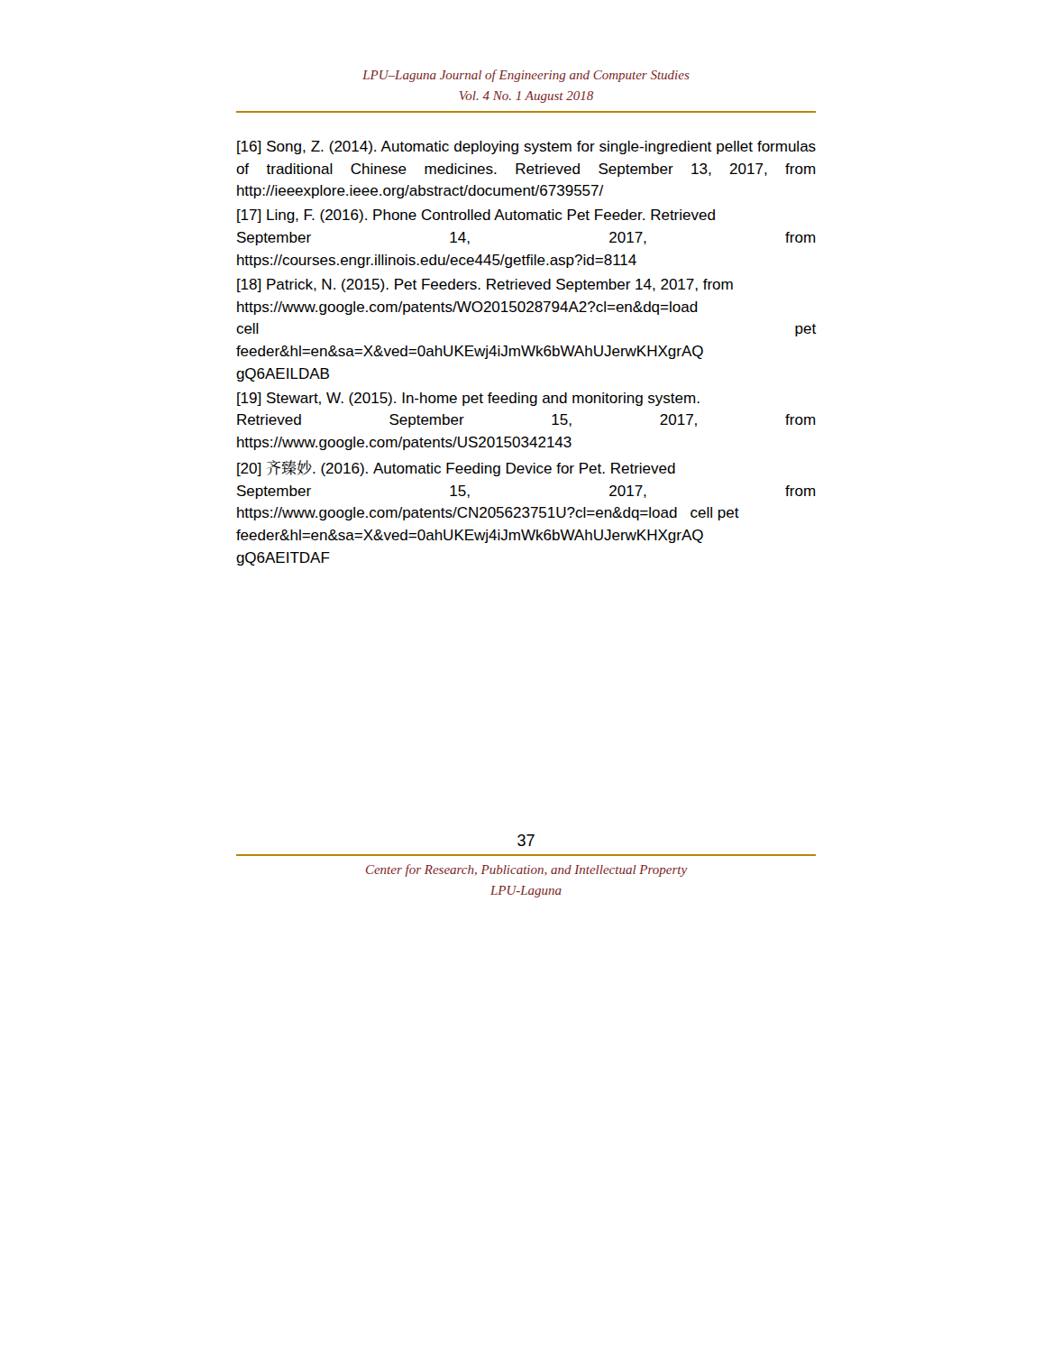LPU–Laguna Journal of Engineering and Computer Studies Vol. 4 No. 1 August 2018
[16] Song, Z. (2014). Automatic deploying system for single-ingredient pellet formulas of traditional Chinese medicines. Retrieved September 13, 2017, from http://ieeexplore.ieee.org/abstract/document/6739557/
[17] Ling, F. (2016). Phone Controlled Automatic Pet Feeder. Retrieved
September 14, 2017, from
https://courses.engr.illinois.edu/ece445/getfile.asp?id=8114
[18] Patrick, N. (2015). Pet Feeders. Retrieved September 14, 2017, from
https://www.google.com/patents/WO2015028794A2?cl=en&dq=load
cell pet
feeder&hl=en&sa=X&ved=0ahUKEwj4iJmWk6bWAhUJerwKHXgrAQ
gQ6AEILDAB
[19] Stewart, W. (2015). In-home pet feeding and monitoring system.
Retrieved September 15, 2017, from
https://www.google.com/patents/US20150342143
[20] 齐臻妙. (2016). Automatic Feeding Device for Pet. Retrieved
September 15, 2017, from
https://www.google.com/patents/CN205623751U?cl=en&dq=load cell pet
feeder&hl=en&sa=X&ved=0ahUKEwj4iJmWk6bWAhUJerwKHXgrAQ
gQ6AEITDAF
37
Center for Research, Publication, and Intellectual Property
LPU-Laguna